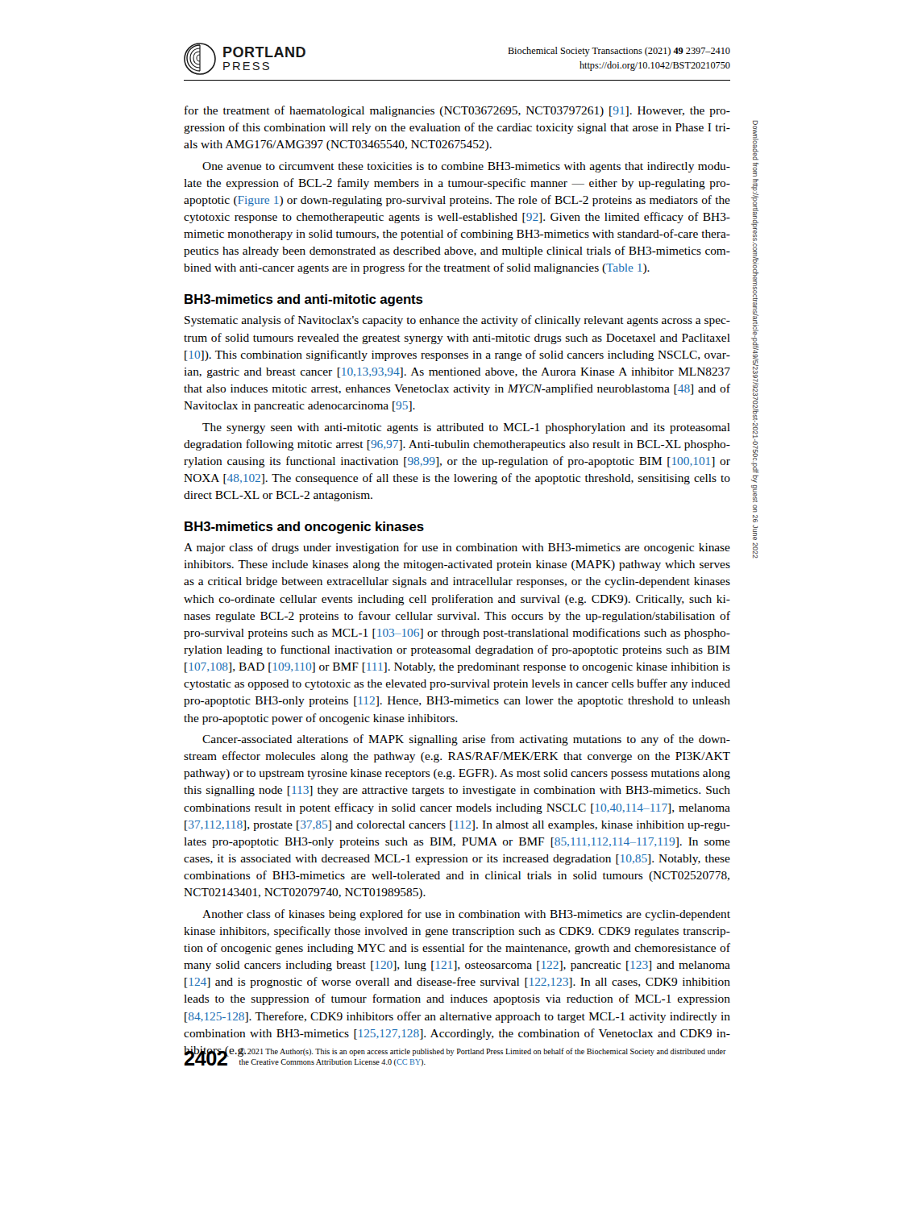PORTLAND
PRESS
Biochemical Society Transactions (2021) 49 2397–2410
https://doi.org/10.1042/BST20210750
for the treatment of haematological malignancies (NCT03672695, NCT03797261) [91]. However, the progression of this combination will rely on the evaluation of the cardiac toxicity signal that arose in Phase I trials with AMG176/AMG397 (NCT03465540, NCT02675452).
One avenue to circumvent these toxicities is to combine BH3-mimetics with agents that indirectly modulate the expression of BCL-2 family members in a tumour-specific manner — either by up-regulating pro-apoptotic (Figure 1) or down-regulating pro-survival proteins. The role of BCL-2 proteins as mediators of the cytotoxic response to chemotherapeutic agents is well-established [92]. Given the limited efficacy of BH3-mimetic monotherapy in solid tumours, the potential of combining BH3-mimetics with standard-of-care therapeutics has already been demonstrated as described above, and multiple clinical trials of BH3-mimetics combined with anti-cancer agents are in progress for the treatment of solid malignancies (Table 1).
BH3-mimetics and anti-mitotic agents
Systematic analysis of Navitoclax's capacity to enhance the activity of clinically relevant agents across a spectrum of solid tumours revealed the greatest synergy with anti-mitotic drugs such as Docetaxel and Paclitaxel [10]). This combination significantly improves responses in a range of solid cancers including NSCLC, ovarian, gastric and breast cancer [10,13,93,94]. As mentioned above, the Aurora Kinase A inhibitor MLN8237 that also induces mitotic arrest, enhances Venetoclax activity in MYCN-amplified neuroblastoma [48] and of Navitoclax in pancreatic adenocarcinoma [95].
The synergy seen with anti-mitotic agents is attributed to MCL-1 phosphorylation and its proteasomal degradation following mitotic arrest [96,97]. Anti-tubulin chemotherapeutics also result in BCL-XL phosphorylation causing its functional inactivation [98,99], or the up-regulation of pro-apoptotic BIM [100,101] or NOXA [48,102]. The consequence of all these is the lowering of the apoptotic threshold, sensitising cells to direct BCL-XL or BCL-2 antagonism.
BH3-mimetics and oncogenic kinases
A major class of drugs under investigation for use in combination with BH3-mimetics are oncogenic kinase inhibitors. These include kinases along the mitogen-activated protein kinase (MAPK) pathway which serves as a critical bridge between extracellular signals and intracellular responses, or the cyclin-dependent kinases which co-ordinate cellular events including cell proliferation and survival (e.g. CDK9). Critically, such kinases regulate BCL-2 proteins to favour cellular survival. This occurs by the up-regulation/stabilisation of pro-survival proteins such as MCL-1 [103–106] or through post-translational modifications such as phosphorylation leading to functional inactivation or proteasomal degradation of pro-apoptotic proteins such as BIM [107,108], BAD [109,110] or BMF [111]. Notably, the predominant response to oncogenic kinase inhibition is cytostatic as opposed to cytotoxic as the elevated pro-survival protein levels in cancer cells buffer any induced pro-apoptotic BH3-only proteins [112]. Hence, BH3-mimetics can lower the apoptotic threshold to unleash the pro-apoptotic power of oncogenic kinase inhibitors.
Cancer-associated alterations of MAPK signalling arise from activating mutations to any of the downstream effector molecules along the pathway (e.g. RAS/RAF/MEK/ERK that converge on the PI3K/AKT pathway) or to upstream tyrosine kinase receptors (e.g. EGFR). As most solid cancers possess mutations along this signalling node [113] they are attractive targets to investigate in combination with BH3-mimetics. Such combinations result in potent efficacy in solid cancer models including NSCLC [10,40,114–117], melanoma [37,112,118], prostate [37,85] and colorectal cancers [112]. In almost all examples, kinase inhibition up-regulates pro-apoptotic BH3-only proteins such as BIM, PUMA or BMF [85,111,112,114–117,119]. In some cases, it is associated with decreased MCL-1 expression or its increased degradation [10,85]. Notably, these combinations of BH3-mimetics are well-tolerated and in clinical trials in solid tumours (NCT02520778, NCT02143401, NCT02079740, NCT01989585).
Another class of kinases being explored for use in combination with BH3-mimetics are cyclin-dependent kinase inhibitors, specifically those involved in gene transcription such as CDK9. CDK9 regulates transcription of oncogenic genes including MYC and is essential for the maintenance, growth and chemoresistance of many solid cancers including breast [120], lung [121], osteosarcoma [122], pancreatic [123] and melanoma [124] and is prognostic of worse overall and disease-free survival [122,123]. In all cases, CDK9 inhibition leads to the suppression of tumour formation and induces apoptosis via reduction of MCL-1 expression [84,125-128]. Therefore, CDK9 inhibitors offer an alternative approach to target MCL-1 activity indirectly in combination with BH3-mimetics [125,127,128]. Accordingly, the combination of Venetoclax and CDK9 inhibitors (e.g.
Downloaded from http://portlandpress.com/biochemsoctrans/article-pdf/49/5/2397/923702/bst-2021-0750c.pdf by guest on 26 June 2022
2402
© 2021 The Author(s). This is an open access article published by Portland Press Limited on behalf of the Biochemical Society and distributed under the Creative Commons Attribution License 4.0 (CC BY).